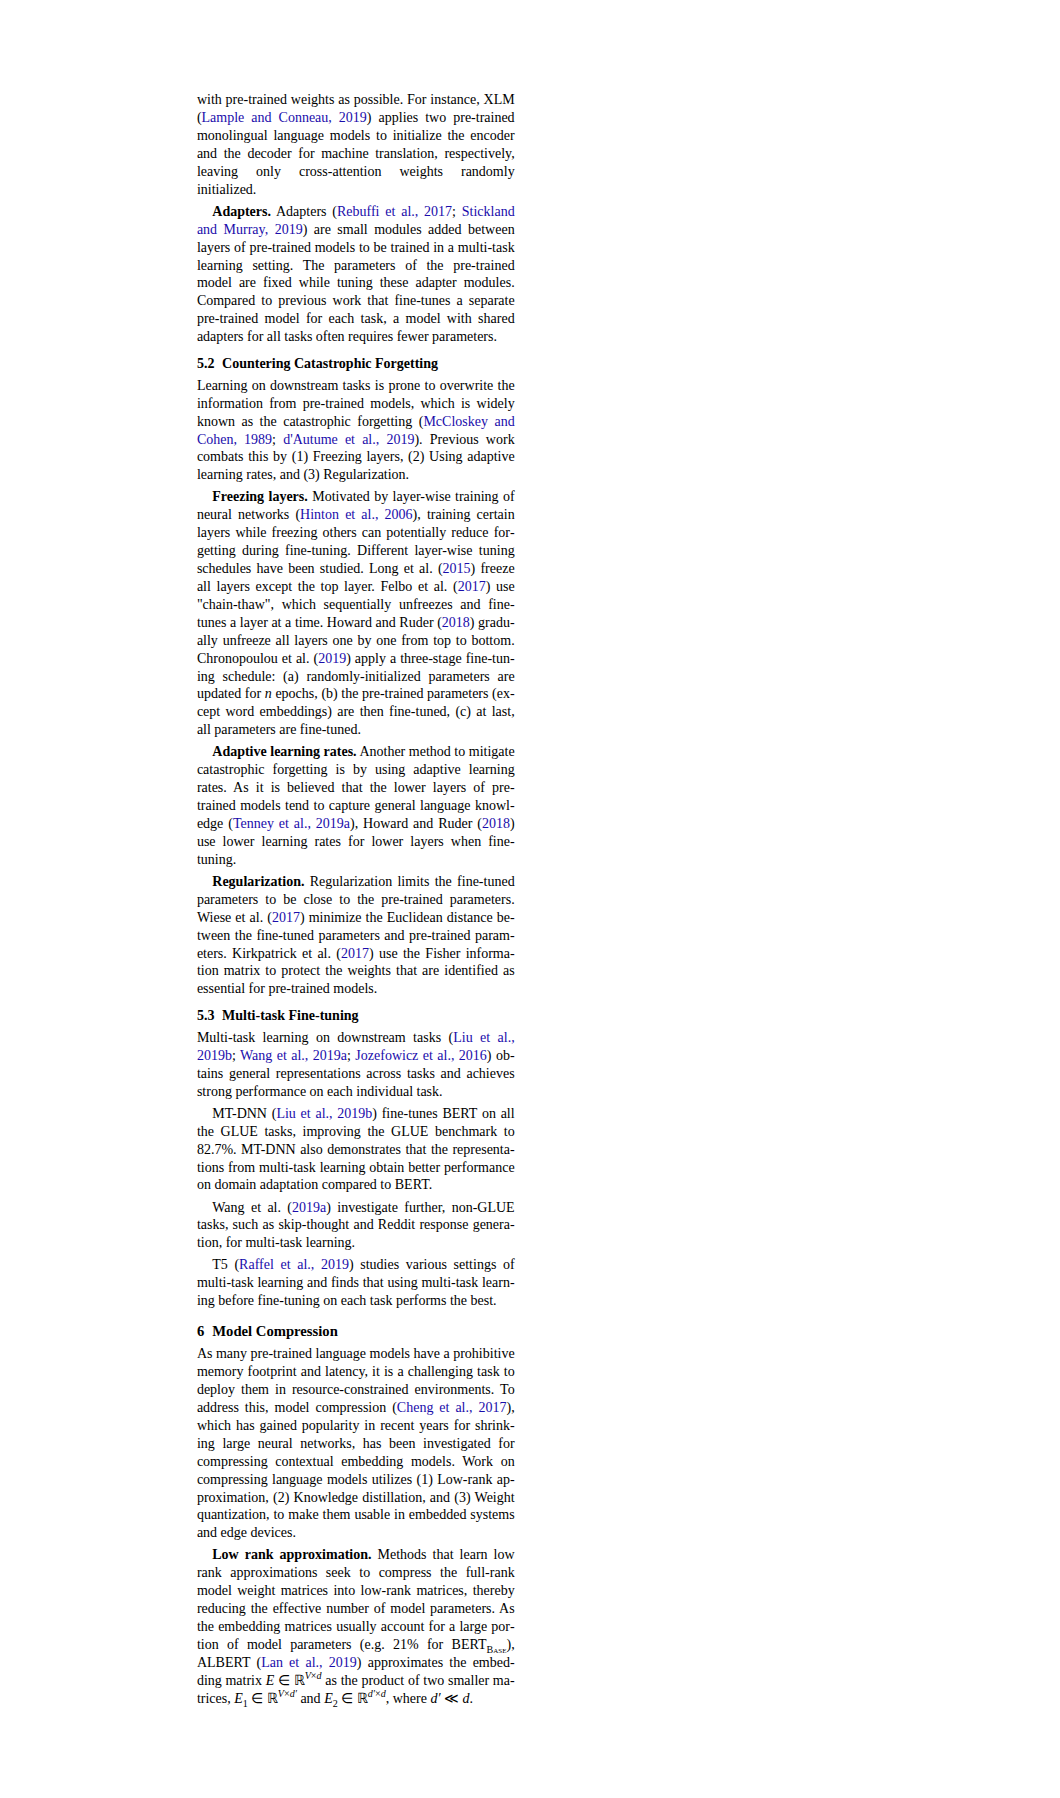with pre-trained weights as possible. For instance, XLM (Lample and Conneau, 2019) applies two pre-trained monolingual language models to initialize the encoder and the decoder for machine translation, respectively, leaving only cross-attention weights randomly initialized.
Adapters. Adapters (Rebuffi et al., 2017; Stickland and Murray, 2019) are small modules added between layers of pre-trained models to be trained in a multi-task learning setting. The parameters of the pre-trained model are fixed while tuning these adapter modules. Compared to previous work that fine-tunes a separate pre-trained model for each task, a model with shared adapters for all tasks often requires fewer parameters.
5.2 Countering Catastrophic Forgetting
Learning on downstream tasks is prone to overwrite the information from pre-trained models, which is widely known as the catastrophic forgetting (McCloskey and Cohen, 1989; d'Autume et al., 2019). Previous work combats this by (1) Freezing layers, (2) Using adaptive learning rates, and (3) Regularization.
Freezing layers. Motivated by layer-wise training of neural networks (Hinton et al., 2006), training certain layers while freezing others can potentially reduce forgetting during fine-tuning. Different layer-wise tuning schedules have been studied. Long et al. (2015) freeze all layers except the top layer. Felbo et al. (2017) use "chain-thaw", which sequentially unfreezes and fine-tunes a layer at a time. Howard and Ruder (2018) gradually unfreeze all layers one by one from top to bottom. Chronopoulou et al. (2019) apply a three-stage fine-tuning schedule: (a) randomly-initialized parameters are updated for n epochs, (b) the pre-trained parameters (except word embeddings) are then fine-tuned, (c) at last, all parameters are fine-tuned.
Adaptive learning rates. Another method to mitigate catastrophic forgetting is by using adaptive learning rates. As it is believed that the lower layers of pre-trained models tend to capture general language knowledge (Tenney et al., 2019a), Howard and Ruder (2018) use lower learning rates for lower layers when fine-tuning.
Regularization. Regularization limits the fine-tuned parameters to be close to the pre-trained parameters. Wiese et al. (2017) minimize the Euclidean distance between the fine-tuned parameters and pre-trained parameters. Kirkpatrick et al. (2017) use the Fisher information matrix to protect the weights that are identified as essential for pre-trained models.
5.3 Multi-task Fine-tuning
Multi-task learning on downstream tasks (Liu et al., 2019b; Wang et al., 2019a; Jozefowicz et al., 2016) obtains general representations across tasks and achieves strong performance on each individual task.
MT-DNN (Liu et al., 2019b) fine-tunes BERT on all the GLUE tasks, improving the GLUE benchmark to 82.7%. MT-DNN also demonstrates that the representations from multi-task learning obtain better performance on domain adaptation compared to BERT.
Wang et al. (2019a) investigate further, non-GLUE tasks, such as skip-thought and Reddit response generation, for multi-task learning.
T5 (Raffel et al., 2019) studies various settings of multi-task learning and finds that using multi-task learning before fine-tuning on each task performs the best.
6 Model Compression
As many pre-trained language models have a prohibitive memory footprint and latency, it is a challenging task to deploy them in resource-constrained environments. To address this, model compression (Cheng et al., 2017), which has gained popularity in recent years for shrinking large neural networks, has been investigated for compressing contextual embedding models. Work on compressing language models utilizes (1) Low-rank approximation, (2) Knowledge distillation, and (3) Weight quantization, to make them usable in embedded systems and edge devices.
Low rank approximation. Methods that learn low rank approximations seek to compress the full-rank model weight matrices into low-rank matrices, thereby reducing the effective number of model parameters. As the embedding matrices usually account for a large portion of model parameters (e.g. 21% for BERTBase), ALBERT (Lan et al., 2019) approximates the embedding matrix E ∈ ℝV×d as the product of two smaller matrices, E1 ∈ ℝV×d′ and E2 ∈ ℝd′×d, where d′ ≪ d.